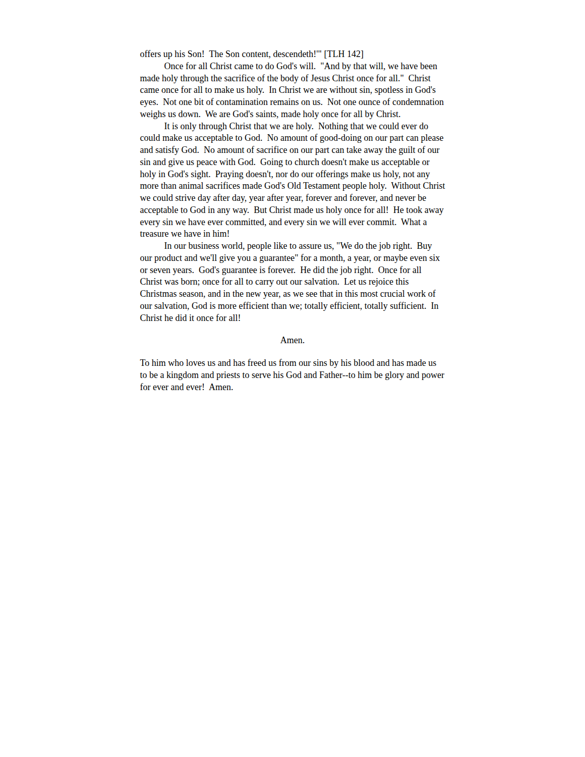offers up his Son! The Son content, descendeth!'" [TLH 142]
Once for all Christ came to do God's will. "And by that will, we have been made holy through the sacrifice of the body of Jesus Christ once for all." Christ came once for all to make us holy. In Christ we are without sin, spotless in God's eyes. Not one bit of contamination remains on us. Not one ounce of condemnation weighs us down. We are God's saints, made holy once for all by Christ.
It is only through Christ that we are holy. Nothing that we could ever do could make us acceptable to God. No amount of good-doing on our part can please and satisfy God. No amount of sacrifice on our part can take away the guilt of our sin and give us peace with God. Going to church doesn't make us acceptable or holy in God's sight. Praying doesn't, nor do our offerings make us holy, not any more than animal sacrifices made God's Old Testament people holy. Without Christ we could strive day after day, year after year, forever and forever, and never be acceptable to God in any way. But Christ made us holy once for all! He took away every sin we have ever committed, and every sin we will ever commit. What a treasure we have in him!
In our business world, people like to assure us, "We do the job right. Buy our product and we'll give you a guarantee" for a month, a year, or maybe even six or seven years. God's guarantee is forever. He did the job right. Once for all Christ was born; once for all to carry out our salvation. Let us rejoice this Christmas season, and in the new year, as we see that in this most crucial work of our salvation, God is more efficient than we; totally efficient, totally sufficient. In Christ he did it once for all!
Amen.
To him who loves us and has freed us from our sins by his blood and has made us to be a kingdom and priests to serve his God and Father--to him be glory and power for ever and ever! Amen.